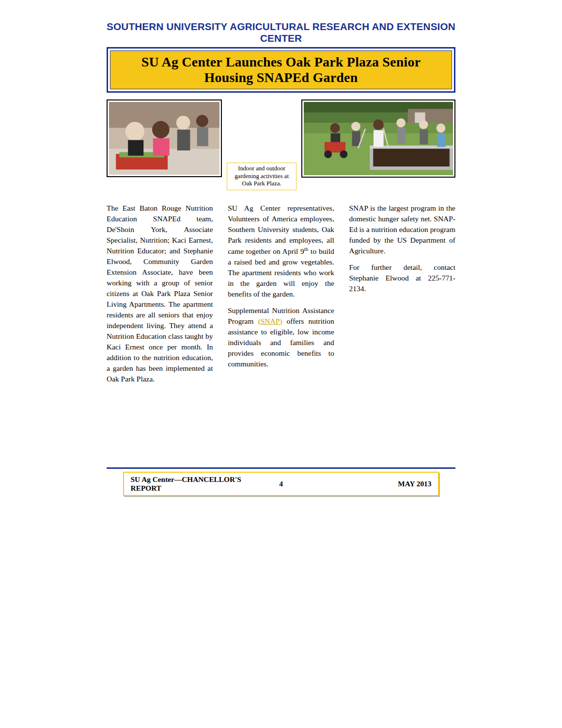SOUTHERN UNIVERSITY AGRICULTURAL RESEARCH AND EXTENSION CENTER
SU Ag Center Launches Oak Park Plaza Senior Housing SNAPEd Garden
Indoor and outdoor gardening activities at Oak Park Plaza.
The East Baton Rouge Nutrition Education SNAPEd team, De'Shoin York, Associate Specialist, Nutrition; Kaci Earnest, Nutrition Educator; and Stephanie Elwood, Community Garden Extension Associate, have been working with a group of senior citizens at Oak Park Plaza Senior Living Apartments. The apartment residents are all seniors that enjoy independent living. They attend a Nutrition Education class taught by Kaci Ernest once per month. In addition to the nutrition education, a garden has been implemented at Oak Park Plaza.
SU Ag Center representatives, Volunteers of America employees, Southern University students, Oak Park residents and employees, all came together on April 9th to build a raised bed and grow vegetables. The apartment residents who work in the garden will enjoy the benefits of the garden.
Supplemental Nutrition Assistance Program (SNAP) offers nutrition assistance to eligible, low income individuals and families and provides economic benefits to communities.
SNAP is the largest program in the domestic hunger safety net. SNAP-Ed is a nutrition education program funded by the US Department of Agriculture.
For further detail, contact Stephanie Elwood at 225-771-2134.
SU Ag Center—CHANCELLOR'S REPORT 4 MAY 2013